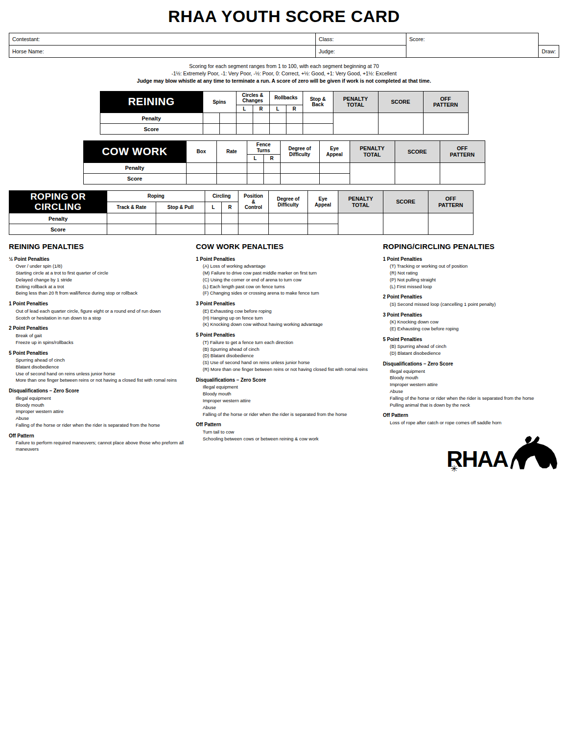RHAA YOUTH SCORE CARD
| Contestant: | Class: | Score: |
| Horse Name: | Judge: | Draw: |
Scoring for each segment ranges from 1 to 100, with each segment beginning at 70
-1½: Extremely Poor, -1: Very Poor, -½: Poor, 0: Correct, +½: Good, +1: Very Good, +1½: Excellent
Judge may blow whistle at any time to terminate a run. A score of zero will be given if work is not completed at that time.
| REINING | Spins | Circles & Changes | Rollbacks | Stop & Back | PENALTY TOTAL | SCORE | OFF PATTERN |
| L | R | L | R |
| Penalty | | | | | | | | | | |
| Score | | | | | | | |
| COW WORK | Box | Rate | Fence Turns | Degree of Difficulty | Eye Appeal | PENALTY TOTAL | SCORE | OFF PATTERN |
| L | R |
| Penalty | | | | | | | | | |
| Score | | | | | | |
| ROPING OR CIRCLING | Roping | Circling | Position & Control | Degree of Difficulty | Eye Appeal | PENALTY TOTAL | SCORE | OFF PATTERN |
| Track & Rate | Stop & Pull | L | R |
| Penalty | | | | | | | | | | |
| Score | | | | | | | |
REINING PENALTIES
½ Point Penalties
Over / under spin (1/8)
Starting circle at a trot to first quarter of circle
Delayed change by 1 stride
Exiting rollback at a trot
Being less than 20 ft from wall/fence during stop or rollback
1 Point Penalties
Out of lead each quarter circle, figure eight or a round end of run down
Scotch or hesitation in run down to a stop
2 Point Penalties
Break of gait
Freeze up in spins/rollbacks
5 Point Penalties
Spurring ahead of cinch
Blatant disobedience
Use of second hand on reins unless junior horse
More than one finger between reins or not having a closed fist with romal reins
Disqualifications – Zero Score
Illegal equipment
Bloody mouth
Improper western attire
Abuse
Falling of the horse or rider when the rider is separated from the horse
Off Pattern
Failure to perform required maneuvers; cannot place above those who preform all maneuvers
COW WORK PENALTIES
1 Point Penalties
(A) Loss of working advantage
(M) Failure to drive cow past middle marker on first turn
(C) Using the corner or end of arena to turn cow
(L) Each length past cow on fence turns
(F) Changing sides or crossing arena to make fence turn
3 Point Penalties
(E) Exhausting cow before roping
(H) Hanging up on fence turn
(K) Knocking down cow without having working advantage
5 Point Penalties
(T) Failure to get a fence turn each direction
(B) Spurring ahead of cinch
(D) Blatant disobedience
(S) Use of second hand on reins unless junior horse
(R) More than one finger between reins or not having closed fist with romal reins
Disqualifications – Zero Score
Illegal equipment
Bloody mouth
Improper western attire
Abuse
Falling of the horse or rider when the rider is separated from the horse
Off Pattern
Turn tail to cow
Schooling between cows or between reining & cow work
ROPING/CIRCLING PENALTIES
1 Point Penalties
(T) Tracking or working out of position
(R) Not rating
(P) Not pulling straight
(L) First missed loop
2 Point Penalties
(S) Second missed loop (cancelling 1 point penalty)
3 Point Penalties
(K) Knocking down cow
(E) Exhausting cow before roping
5 Point Penalties
(B) Spurring ahead of cinch
(D) Blatant disobedience
Disqualifications – Zero Score
Illegal equipment
Bloody mouth
Improper western attire
Abuse
Falling of the horse or rider when the rider is separated from the horse
Pulling animal that is down by the neck
Off Pattern
Loss of rope after catch or rope comes off saddle horn
RHAA
✳